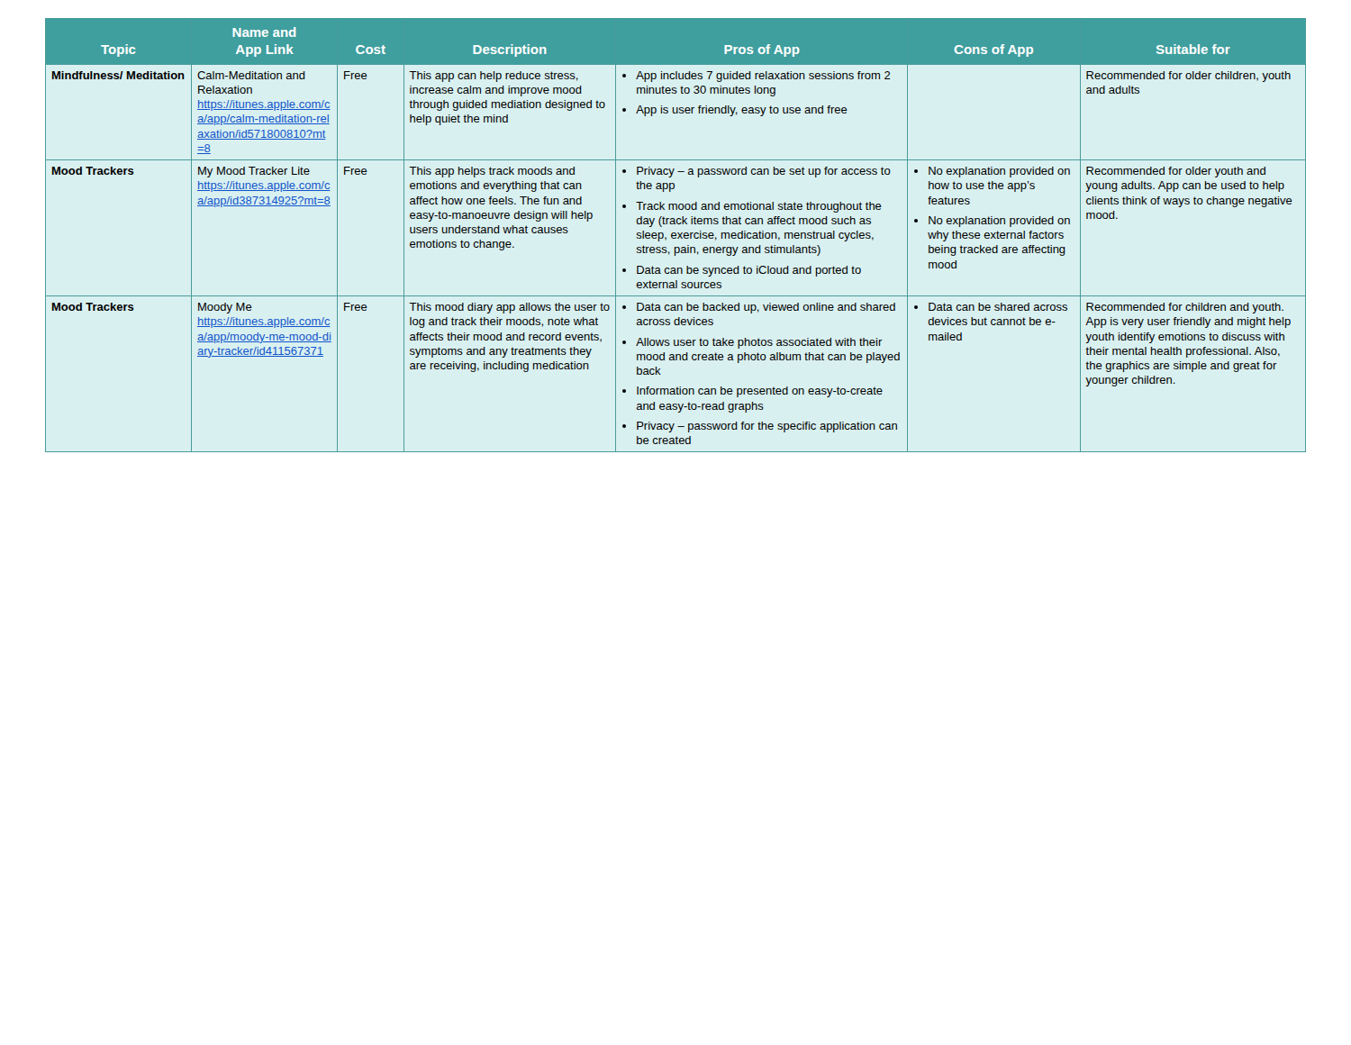Mental Health Apps: Mindfulness, Meditation and Mood Trackers
| Topic | Name and App Link | Cost | Description | Pros of App | Cons of App | Suitable for |
| --- | --- | --- | --- | --- | --- | --- |
| Mindfulness/ Meditation | Calm-Meditation and Relaxation https://itunes.apple.com/ca/app/calm-meditation-relaxation/id571800810?mt=8 | Free | This app can help reduce stress, increase calm and improve mood through guided mediation designed to help quiet the mind | App includes 7 guided relaxation sessions from 2 minutes to 30 minutes long App is user friendly, easy to use and free | | Recommended for older children, youth and adults |
| Mood Trackers | My Mood Tracker Lite https://itunes.apple.com/ca/app/id387314925?mt=8 | Free | This app helps track moods and emotions and everything that can affect how one feels. The fun and easy-to-manoeuvre design will help users understand what causes emotions to change. | Privacy – a password can be set up for access to the app Track mood and emotional state throughout the day (track items that can affect mood such as sleep, exercise, medication, menstrual cycles, stress, pain, energy and stimulants) Data can be synced to iCloud and ported to external sources | No explanation provided on how to use the app’s features No explanation provided on why these external factors being tracked are affecting mood | Recommended for older youth and young adults. App can be used to help clients think of ways to change negative mood. |
| Mood Trackers | Moody Me https://itunes.apple.com/ca/app/moody-me-mood-diary-tracker/id411567371 | Free | This mood diary app allows the user to log and track their moods, note what affects their mood and record events, symptoms and any treatments they are receiving, including medication | Data can be backed up, viewed online and shared across devices Allows user to take photos associated with their mood and create a photo album that can be played back Information can be presented on easy-to-create and easy-to-read graphs Privacy – password for the specific application can be created | Data can be shared across devices but cannot be e-mailed | Recommended for children and youth. App is very user friendly and might help youth identify emotions to discuss with their mental health professional. Also, the graphics are simple and great for younger children. |